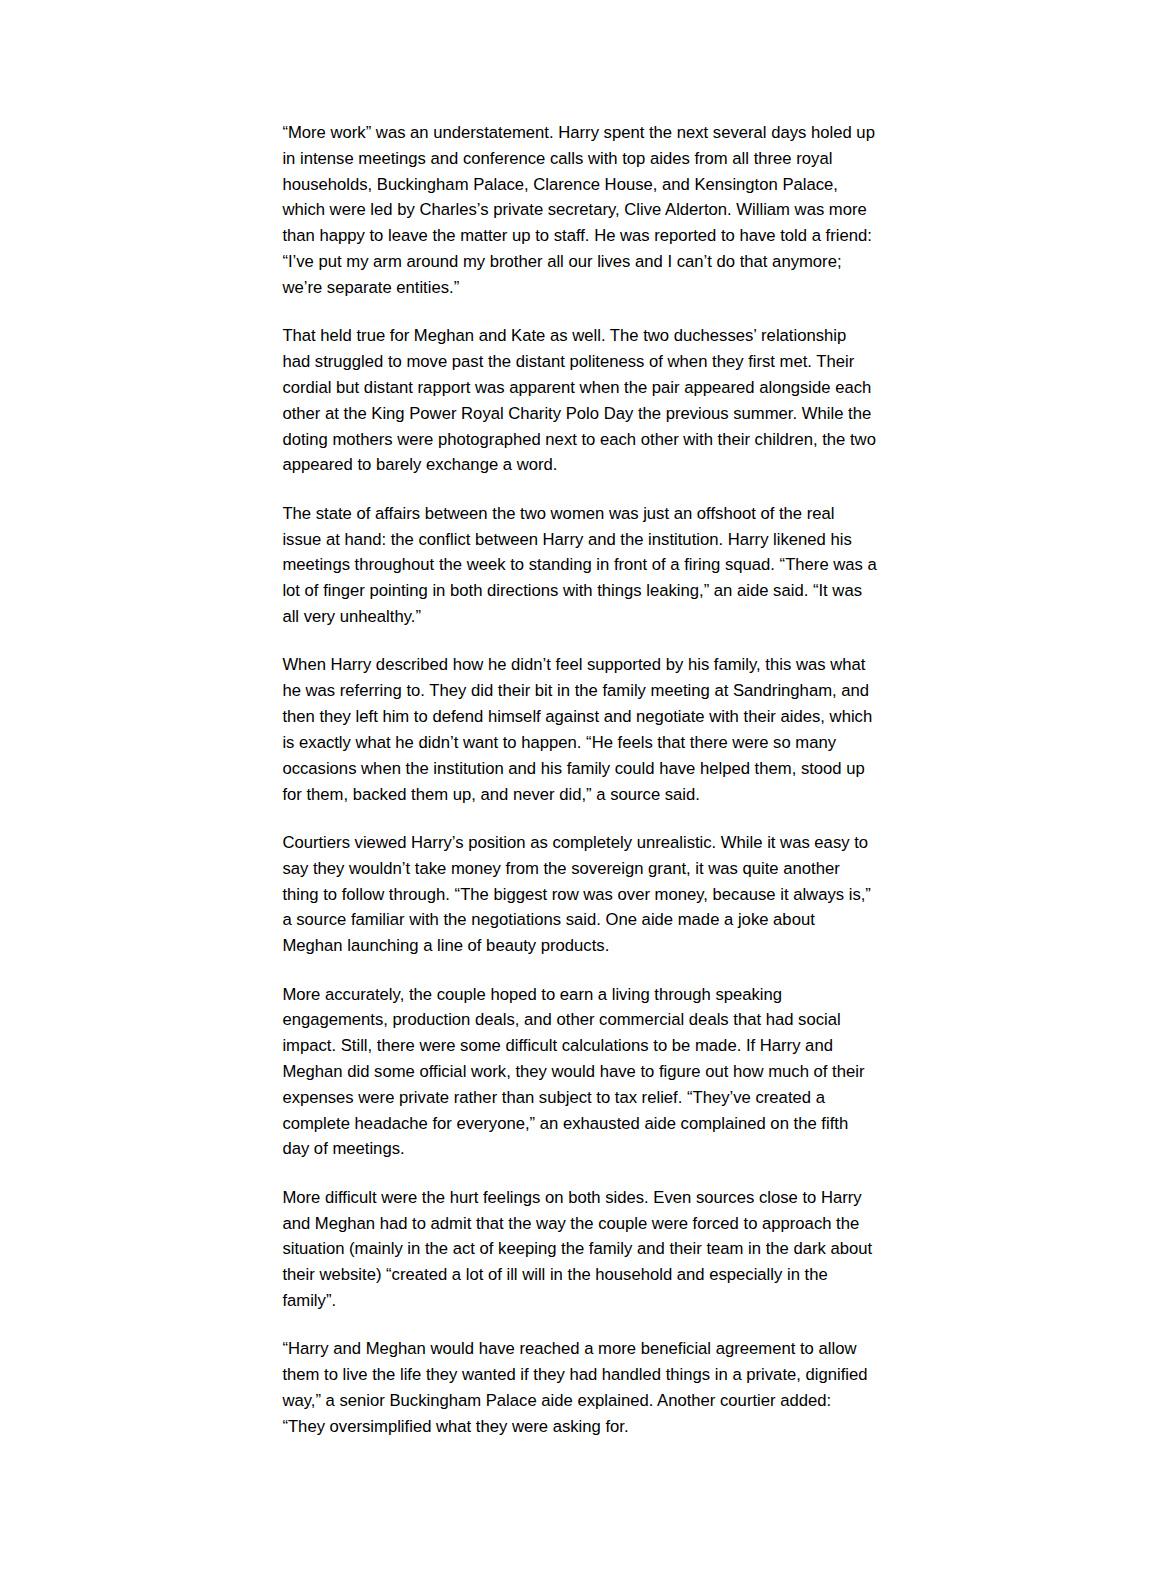“More work” was an understatement. Harry spent the next several days holed up in intense meetings and conference calls with top aides from all three royal households, Buckingham Palace, Clarence House, and Kensington Palace, which were led by Charles’s private secretary, Clive Alderton. William was more than happy to leave the matter up to staff. He was reported to have told a friend: “I’ve put my arm around my brother all our lives and I can’t do that anymore; we’re separate entities.”
That held true for Meghan and Kate as well. The two duchesses’ relationship had struggled to move past the distant politeness of when they first met. Their cordial but distant rapport was apparent when the pair appeared alongside each other at the King Power Royal Charity Polo Day the previous summer. While the doting mothers were photographed next to each other with their children, the two appeared to barely exchange a word.
The state of affairs between the two women was just an offshoot of the real issue at hand: the conflict between Harry and the institution. Harry likened his meetings throughout the week to standing in front of a firing squad. “There was a lot of finger pointing in both directions with things leaking,” an aide said. “It was all very unhealthy.”
When Harry described how he didn’t feel supported by his family, this was what he was referring to. They did their bit in the family meeting at Sandringham, and then they left him to defend himself against and negotiate with their aides, which is exactly what he didn’t want to happen. “He feels that there were so many occasions when the institution and his family could have helped them, stood up for them, backed them up, and never did,” a source said.
Courtiers viewed Harry’s position as completely unrealistic. While it was easy to say they wouldn’t take money from the sovereign grant, it was quite another thing to follow through. “The biggest row was over money, because it always is,” a source familiar with the negotiations said. One aide made a joke about Meghan launching a line of beauty products.
More accurately, the couple hoped to earn a living through speaking engagements, production deals, and other commercial deals that had social impact. Still, there were some difficult calculations to be made. If Harry and Meghan did some official work, they would have to figure out how much of their expenses were private rather than subject to tax relief. “They’ve created a complete headache for everyone,” an exhausted aide complained on the fifth day of meetings.
More difficult were the hurt feelings on both sides. Even sources close to Harry and Meghan had to admit that the way the couple were forced to approach the situation (mainly in the act of keeping the family and their team in the dark about their website) “created a lot of ill will in the household and especially in the family”.
“Harry and Meghan would have reached a more beneficial agreement to allow them to live the life they wanted if they had handled things in a private, dignified way,” a senior Buckingham Palace aide explained. Another courtier added: “They oversimplified what they were asking for.